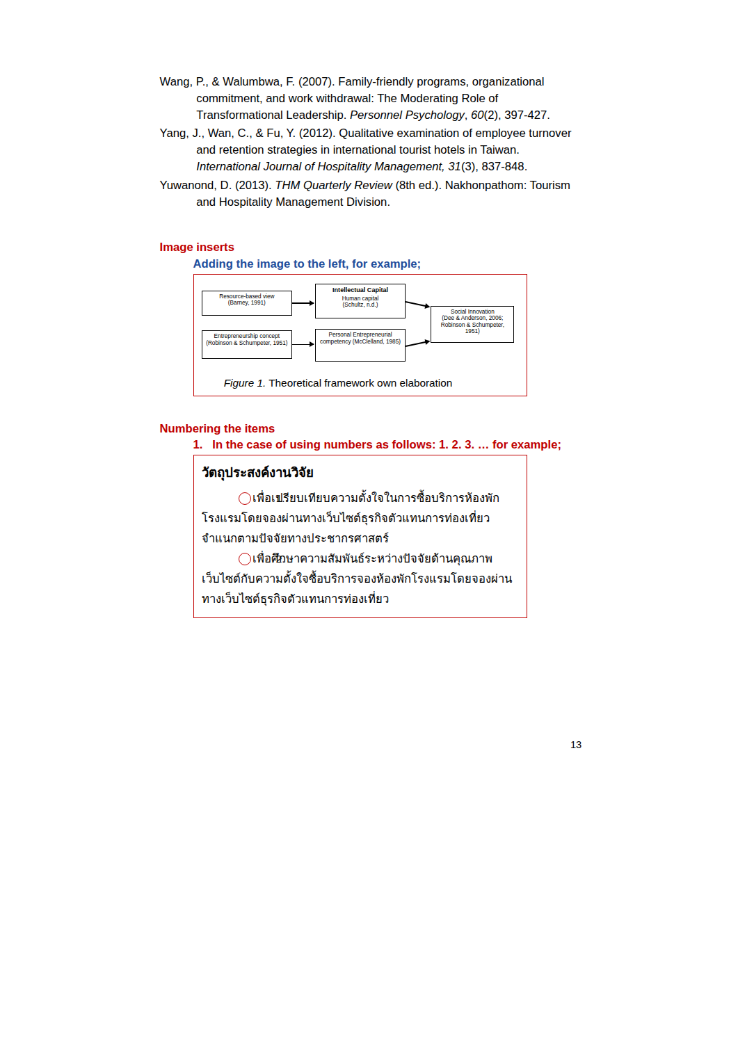Wang, P., & Walumbwa, F. (2007). Family-friendly programs, organizational commitment, and work withdrawal: The Moderating Role of Transformational Leadership. Personnel Psychology, 60(2), 397-427.
Yang, J., Wan, C., & Fu, Y. (2012). Qualitative examination of employee turnover and retention strategies in international tourist hotels in Taiwan. International Journal of Hospitality Management, 31(3), 837-848.
Yuwanond, D. (2013). THM Quarterly Review (8th ed.). Nakhonpathom: Tourism and Hospitality Management Division.
Image inserts
Adding the image to the left, for example;
Resource-based view
(Barney, 1991)
Entrepreneurship concept
(Robinson & Schumpeter, 1951)
Intellectual Capital Human capital
(Schultz, n.d.)
Personal Entrepreneurial competency (McClelland, 1985)
Social Innovation
(Dee & Anderson, 2006; Robinson & Schumpeter, 1951)
Figure 1. Theoretical framework own elaboration
Numbering the items
1. In the case of using numbers as follows: 1. 2. 3. … for example;
วัตถุประสงค์งานวิจัย
1. เพื่อเปรียบเทียบความตั้งใจในการซื้อบริการห้องพักโรงแรมโดยจองผ่านทางเว็บไซต์ธุรกิจตัวแทนการท่องเที่ยวจำแนกตามปัจจัยทางประชากรศาสตร์
2. เพื่อศึกษาความสัมพันธ์ระหว่างปัจจัยด้านคุณภาพเว็บไซต์กับความตั้งใจซื้อบริการจองห้องพักโรงแรมโดยจองผ่านทางเว็บไซต์ธุรกิจตัวแทนการท่องเที่ยว
13